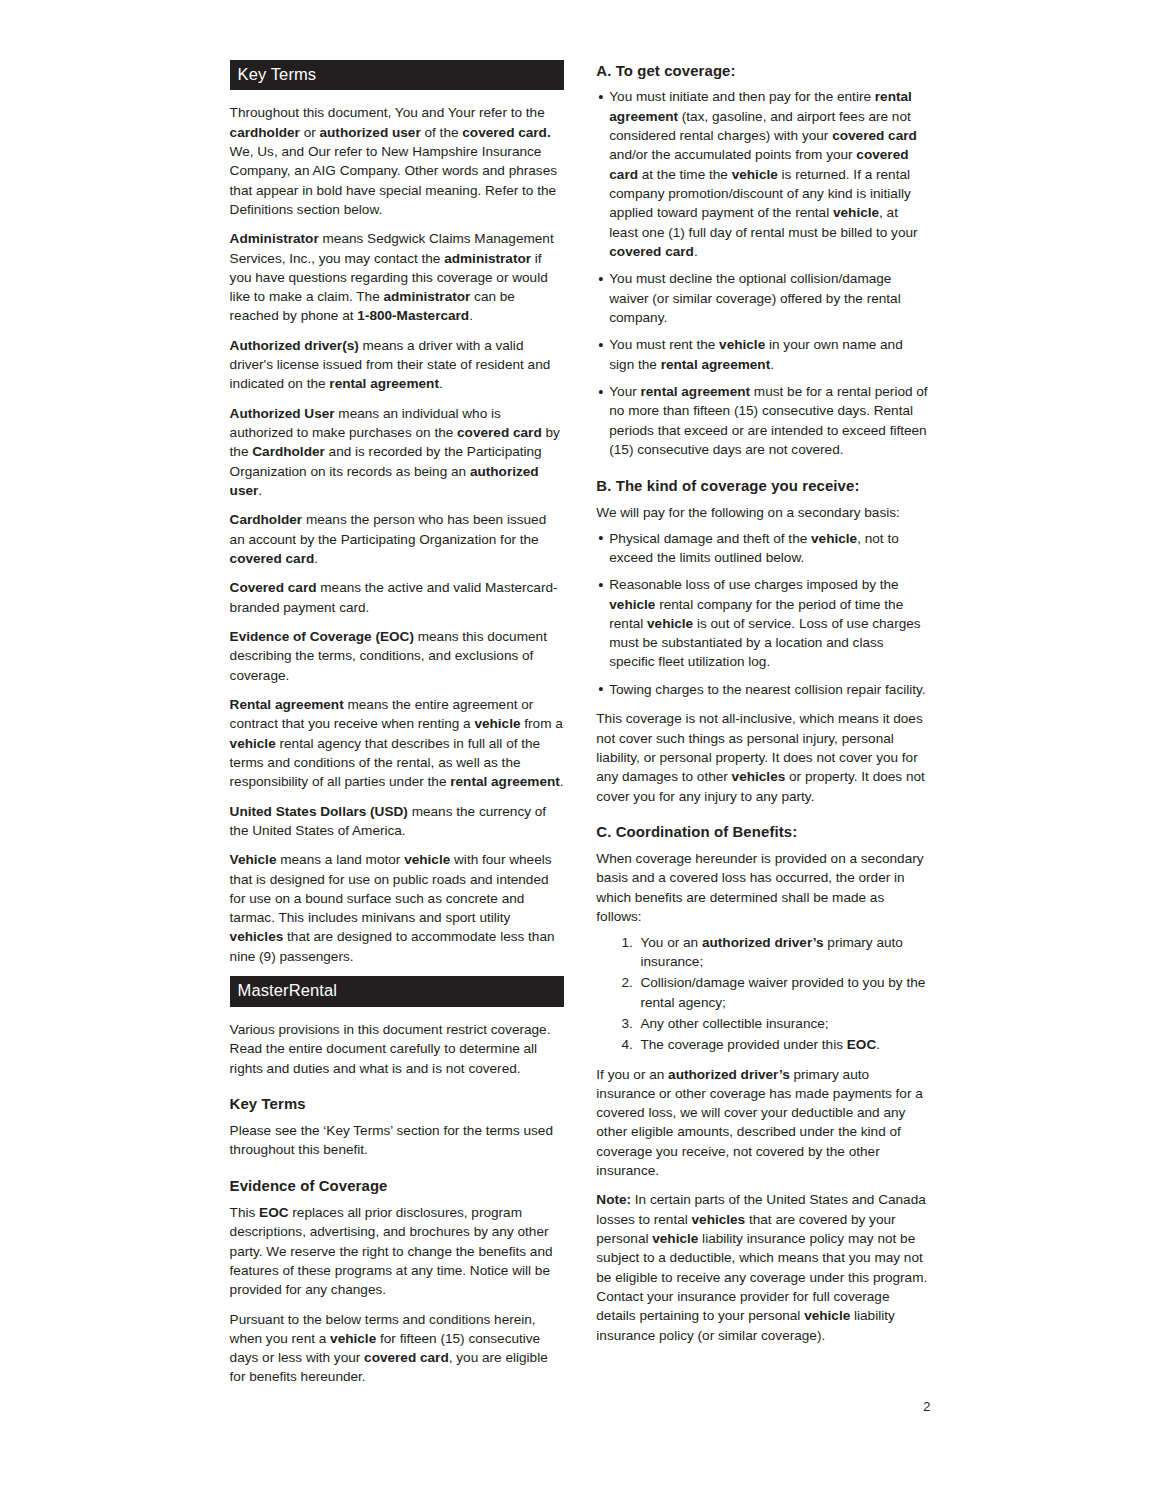Key Terms
Throughout this document, You and Your refer to the cardholder or authorized user of the covered card. We, Us, and Our refer to New Hampshire Insurance Company, an AIG Company. Other words and phrases that appear in bold have special meaning. Refer to the Definitions section below.
Administrator means Sedgwick Claims Management Services, Inc., you may contact the administrator if you have questions regarding this coverage or would like to make a claim. The administrator can be reached by phone at 1-800-Mastercard.
Authorized driver(s) means a driver with a valid driver's license issued from their state of resident and indicated on the rental agreement.
Authorized User means an individual who is authorized to make purchases on the covered card by the Cardholder and is recorded by the Participating Organization on its records as being an authorized user.
Cardholder means the person who has been issued an account by the Participating Organization for the covered card.
Covered card means the active and valid Mastercard-branded payment card.
Evidence of Coverage (EOC) means this document describing the terms, conditions, and exclusions of coverage.
Rental agreement means the entire agreement or contract that you receive when renting a vehicle from a vehicle rental agency that describes in full all of the terms and conditions of the rental, as well as the responsibility of all parties under the rental agreement.
United States Dollars (USD) means the currency of the United States of America.
Vehicle means a land motor vehicle with four wheels that is designed for use on public roads and intended for use on a bound surface such as concrete and tarmac. This includes minivans and sport utility vehicles that are designed to accommodate less than nine (9) passengers.
MasterRental
Various provisions in this document restrict coverage. Read the entire document carefully to determine all rights and duties and what is and is not covered.
Key Terms
Please see the ‘Key Terms’ section for the terms used throughout this benefit.
Evidence of Coverage
This EOC replaces all prior disclosures, program descriptions, advertising, and brochures by any other party. We reserve the right to change the benefits and features of these programs at any time. Notice will be provided for any changes.
Pursuant to the below terms and conditions herein, when you rent a vehicle for fifteen (15) consecutive days or less with your covered card, you are eligible for benefits hereunder.
A. To get coverage:
You must initiate and then pay for the entire rental agreement (tax, gasoline, and airport fees are not considered rental charges) with your covered card and/or the accumulated points from your covered card at the time the vehicle is returned. If a rental company promotion/discount of any kind is initially applied toward payment of the rental vehicle, at least one (1) full day of rental must be billed to your covered card.
You must decline the optional collision/damage waiver (or similar coverage) offered by the rental company.
You must rent the vehicle in your own name and sign the rental agreement.
Your rental agreement must be for a rental period of no more than fifteen (15) consecutive days. Rental periods that exceed or are intended to exceed fifteen (15) consecutive days are not covered.
B. The kind of coverage you receive:
We will pay for the following on a secondary basis:
Physical damage and theft of the vehicle, not to exceed the limits outlined below.
Reasonable loss of use charges imposed by the vehicle rental company for the period of time the rental vehicle is out of service. Loss of use charges must be substantiated by a location and class specific fleet utilization log.
Towing charges to the nearest collision repair facility.
This coverage is not all-inclusive, which means it does not cover such things as personal injury, personal liability, or personal property. It does not cover you for any damages to other vehicles or property. It does not cover you for any injury to any party.
C. Coordination of Benefits:
When coverage hereunder is provided on a secondary basis and a covered loss has occurred, the order in which benefits are determined shall be made as follows:
You or an authorized driver’s primary auto insurance;
Collision/damage waiver provided to you by the rental agency;
Any other collectible insurance;
The coverage provided under this EOC.
If you or an authorized driver’s primary auto insurance or other coverage has made payments for a covered loss, we will cover your deductible and any other eligible amounts, described under the kind of coverage you receive, not covered by the other insurance.
Note: In certain parts of the United States and Canada losses to rental vehicles that are covered by your personal vehicle liability insurance policy may not be subject to a deductible, which means that you may not be eligible to receive any coverage under this program. Contact your insurance provider for full coverage details pertaining to your personal vehicle liability insurance policy (or similar coverage).
2